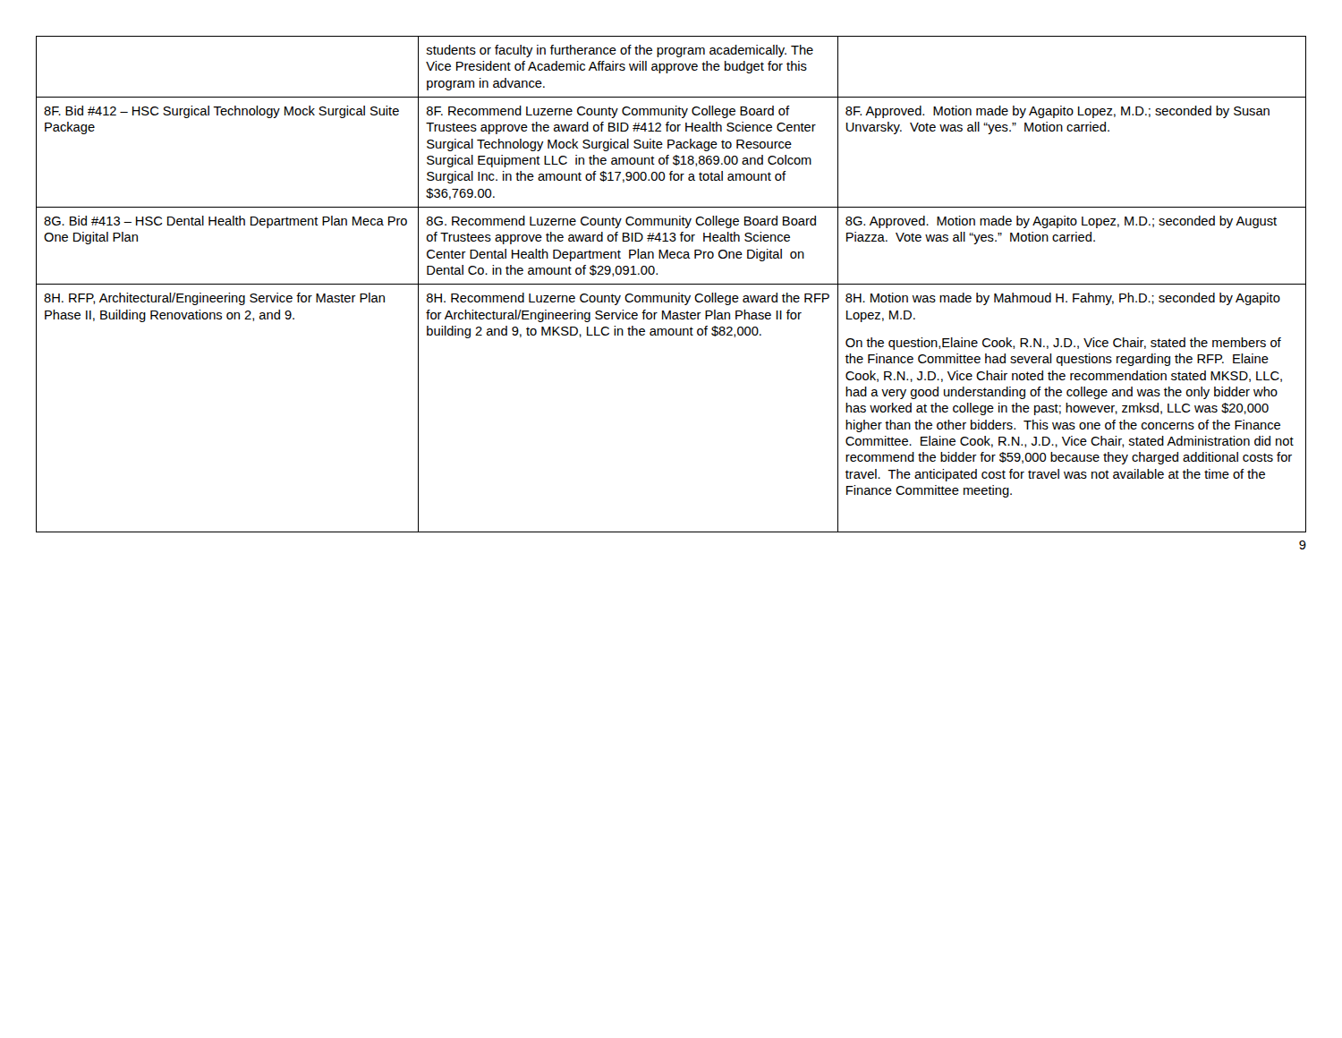| | students or faculty in furtherance of the program academically. The Vice President of Academic Affairs will approve the budget for this program in advance. | |
| 8F. Bid #412 – HSC Surgical Technology Mock Surgical Suite Package | 8F. Recommend Luzerne County Community College Board of Trustees approve the award of BID #412 for Health Science Center Surgical Technology Mock Surgical Suite Package to Resource Surgical Equipment LLC in the amount of $18,869.00 and Colcom Surgical Inc. in the amount of $17,900.00 for a total amount of $36,769.00. | 8F. Approved. Motion made by Agapito Lopez, M.D.; seconded by Susan Unvarsky. Vote was all “yes.” Motion carried. |
| 8G. Bid #413 – HSC Dental Health Department Plan Meca Pro One Digital Plan | 8G. Recommend Luzerne County Community College Board Board of Trustees approve the award of BID #413 for Health Science Center Dental Health Department Plan Meca Pro One Digital on Dental Co. in the amount of $29,091.00. | 8G. Approved. Motion made by Agapito Lopez, M.D.; seconded by August Piazza. Vote was all “yes.” Motion carried. |
| 8H. RFP, Architectural/Engineering Service for Master Plan Phase II, Building Renovations on 2, and 9. | 8H. Recommend Luzerne County Community College award the RFP for Architectural/Engineering Service for Master Plan Phase II for building 2 and 9, to MKSD, LLC in the amount of $82,000. | 8H. Motion was made by Mahmoud H. Fahmy, Ph.D.; seconded by Agapito Lopez, M.D. On the question,Elaine Cook, R.N., J.D., Vice Chair, stated the members of the Finance Committee had several questions regarding the RFP. Elaine Cook, R.N., J.D., Vice Chair noted the recommendation stated MKSD, LLC, had a very good understanding of the college and was the only bidder who has worked at the college in the past; however, zmksd, LLC was $20,000 higher than the other bidders. This was one of the concerns of the Finance Committee. Elaine Cook, R.N., J.D., Vice Chair, stated Administration did not recommend the bidder for $59,000 because they charged additional costs for travel. The anticipated cost for travel was not available at the time of the Finance Committee meeting. |
9